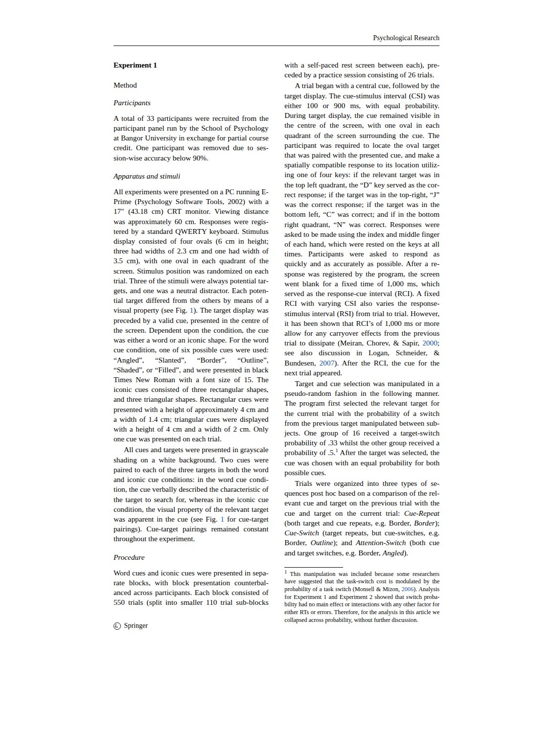Psychological Research
Experiment 1
Method
Participants
A total of 33 participants were recruited from the participant panel run by the School of Psychology at Bangor University in exchange for partial course credit. One participant was removed due to session-wise accuracy below 90%.
Apparatus and stimuli
All experiments were presented on a PC running E-Prime (Psychology Software Tools, 2002) with a 17″ (43.18 cm) CRT monitor. Viewing distance was approximately 60 cm. Responses were registered by a standard QWERTY keyboard. Stimulus display consisted of four ovals (6 cm in height; three had widths of 2.3 cm and one had width of 3.5 cm), with one oval in each quadrant of the screen. Stimulus position was randomized on each trial. Three of the stimuli were always potential targets, and one was a neutral distractor. Each potential target differed from the others by means of a visual property (see Fig. 1). The target display was preceded by a valid cue, presented in the centre of the screen. Dependent upon the condition, the cue was either a word or an iconic shape. For the word cue condition, one of six possible cues were used: “Angled”, “Slanted”, “Border”, “Outline”, “Shaded”, or “Filled”, and were presented in black Times New Roman with a font size of 15. The iconic cues consisted of three rectangular shapes, and three triangular shapes. Rectangular cues were presented with a height of approximately 4 cm and a width of 1.4 cm; triangular cues were displayed with a height of 4 cm and a width of 2 cm. Only one cue was presented on each trial.
All cues and targets were presented in grayscale shading on a white background. Two cues were paired to each of the three targets in both the word and iconic cue conditions: in the word cue condition, the cue verbally described the characteristic of the target to search for, whereas in the iconic cue condition, the visual property of the relevant target was apparent in the cue (see Fig. 1 for cue-target pairings). Cue-target pairings remained constant throughout the experiment.
Procedure
Word cues and iconic cues were presented in separate blocks, with block presentation counterbalanced across participants. Each block consisted of 550 trials (split into smaller 110 trial sub-blocks with a self-paced rest screen between each), preceded by a practice session consisting of 26 trials.
A trial began with a central cue, followed by the target display. The cue-stimulus interval (CSI) was either 100 or 900 ms, with equal probability. During target display, the cue remained visible in the centre of the screen, with one oval in each quadrant of the screen surrounding the cue. The participant was required to locate the oval target that was paired with the presented cue, and make a spatially compatible response to its location utilizing one of four keys: if the relevant target was in the top left quadrant, the “D” key served as the correct response; if the target was in the top-right, “J” was the correct response; if the target was in the bottom left, “C” was correct; and if in the bottom right quadrant, “N” was correct. Responses were asked to be made using the index and middle finger of each hand, which were rested on the keys at all times. Participants were asked to respond as quickly and as accurately as possible. After a response was registered by the program, the screen went blank for a fixed time of 1,000 ms, which served as the response-cue interval (RCI). A fixed RCI with varying CSI also varies the response-stimulus interval (RSI) from trial to trial. However, it has been shown that RCI’s of 1,000 ms or more allow for any carryover effects from the previous trial to dissipate (Meiran, Chorev, & Sapir, 2000; see also discussion in Logan, Schneider, & Bundesen, 2007). After the RCI, the cue for the next trial appeared.
Target and cue selection was manipulated in a pseudo-random fashion in the following manner. The program first selected the relevant target for the current trial with the probability of a switch from the previous target manipulated between subjects. One group of 16 received a target-switch probability of .33 whilst the other group received a probability of .5.1 After the target was selected, the cue was chosen with an equal probability for both possible cues.
Trials were organized into three types of sequences post hoc based on a comparison of the relevant cue and target on the previous trial with the cue and target on the current trial: Cue-Repeat (both target and cue repeats, e.g. Border, Border); Cue-Switch (target repeats, but cue-switches, e.g. Border, Outline); and Attention-Switch (both cue and target switches, e.g. Border, Angled).
1 This manipulation was included because some researchers have suggested that the task-switch cost is modulated by the probability of a task switch (Monsell & Mizon, 2006). Analysis for Experiment 1 and Experiment 2 showed that switch probability had no main effect or interactions with any other factor for either RTs or errors. Therefore, for the analysis in this article we collapsed across probability, without further discussion.
Springer